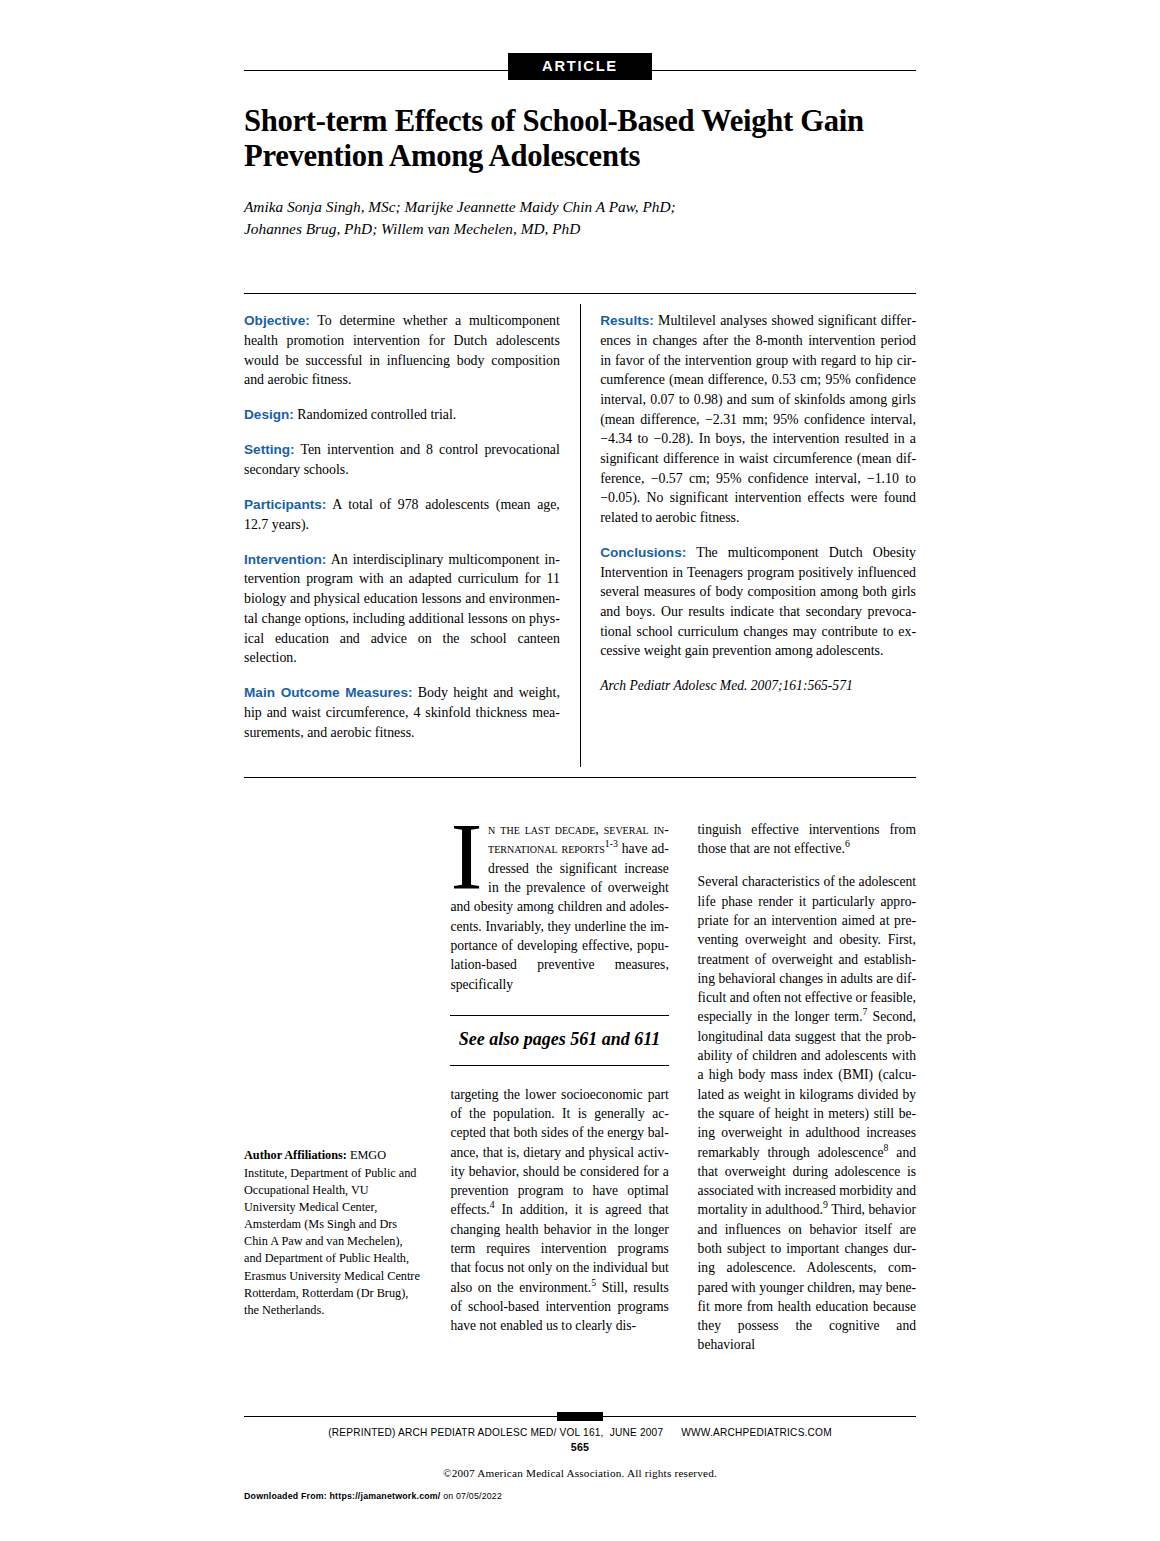ARTICLE
Short-term Effects of School-Based Weight Gain
Prevention Among Adolescents
Amika Sonja Singh, MSc; Marijke Jeannette Maidy Chin A Paw, PhD;
Johannes Brug, PhD; Willem van Mechelen, MD, PhD
Objective: To determine whether a multicomponent health promotion intervention for Dutch adolescents would be successful in influencing body composition and aerobic fitness.
Design: Randomized controlled trial.
Setting: Ten intervention and 8 control prevocational secondary schools.
Participants: A total of 978 adolescents (mean age, 12.7 years).
Intervention: An interdisciplinary multicomponent intervention program with an adapted curriculum for 11 biology and physical education lessons and environmental change options, including additional lessons on physical education and advice on the school canteen selection.
Main Outcome Measures: Body height and weight, hip and waist circumference, 4 skinfold thickness measurements, and aerobic fitness.
Results: Multilevel analyses showed significant differences in changes after the 8-month intervention period in favor of the intervention group with regard to hip circumference (mean difference, 0.53 cm; 95% confidence interval, 0.07 to 0.98) and sum of skinfolds among girls (mean difference, −2.31 mm; 95% confidence interval, −4.34 to −0.28). In boys, the intervention resulted in a significant difference in waist circumference (mean difference, −0.57 cm; 95% confidence interval, −1.10 to −0.05). No significant intervention effects were found related to aerobic fitness.
Conclusions: The multicomponent Dutch Obesity Intervention in Teenagers program positively influenced several measures of body composition among both girls and boys. Our results indicate that secondary prevocational school curriculum changes may contribute to excessive weight gain prevention among adolescents.
Arch Pediatr Adolesc Med. 2007;161:565-571
Author Affiliations: EMGO Institute, Department of Public and Occupational Health, VU University Medical Center, Amsterdam (Ms Singh and Drs Chin A Paw and van Mechelen), and Department of Public Health, Erasmus University Medical Centre Rotterdam, Rotterdam (Dr Brug), the Netherlands.
In the last decade, several international reports1-3 have addressed the significant increase in the prevalence of overweight and obesity among children and adolescents. Invariably, they underline the importance of developing effective, population-based preventive measures, specifically
See also pages 561 and 611
targeting the lower socioeconomic part of the population. It is generally accepted that both sides of the energy balance, that is, dietary and physical activity behavior, should be considered for a prevention program to have optimal effects.4 In addition, it is agreed that changing health behavior in the longer term requires intervention programs that focus not only on the individual but also on the environment.5 Still, results of school-based intervention programs have not enabled us to clearly dis-
tinguish effective interventions from those that are not effective.6
Several characteristics of the adolescent life phase render it particularly appropriate for an intervention aimed at preventing overweight and obesity. First, treatment of overweight and establishing behavioral changes in adults are difficult and often not effective or feasible, especially in the longer term.7 Second, longitudinal data suggest that the probability of children and adolescents with a high body mass index (BMI) (calculated as weight in kilograms divided by the square of height in meters) still being overweight in adulthood increases remarkably through adolescence8 and that overweight during adolescence is associated with increased morbidity and mortality in adulthood.9 Third, behavior and influences on behavior itself are both subject to important changes during adolescence. Adolescents, compared with younger children, may benefit more from health education because they possess the cognitive and behavioral
(REPRINTED) ARCH PEDIATR ADOLESC MED/ VOL 161, JUNE 2007 WWW.ARCHPEDIATRICS.COM
565
©2007 American Medical Association. All rights reserved.
Downloaded From: https://jamanetwork.com/ on 07/05/2022